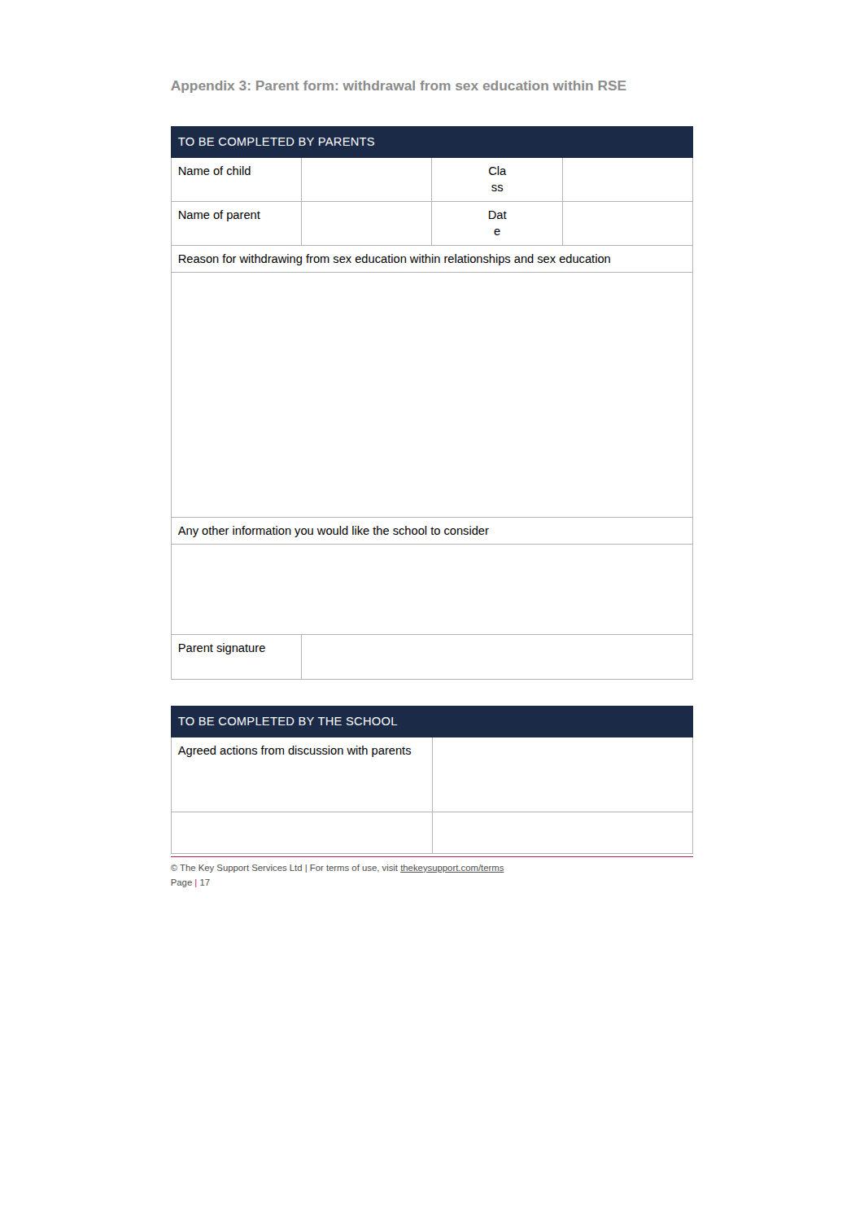Appendix 3: Parent form: withdrawal from sex education within RSE
| TO BE COMPLETED BY PARENTS |
| --- |
| Name of child | | Cla ss | |
| Name of parent | | Dat e | |
| Reason for withdrawing from sex education within relationships and sex education |
| Any other information you would like the school to consider |
| Parent signature | |
| TO BE COMPLETED BY THE SCHOOL |
| --- |
| Agreed actions from discussion with parents | |
© The Key Support Services Ltd | For terms of use, visit thekeysupport.com/terms
Page | 17